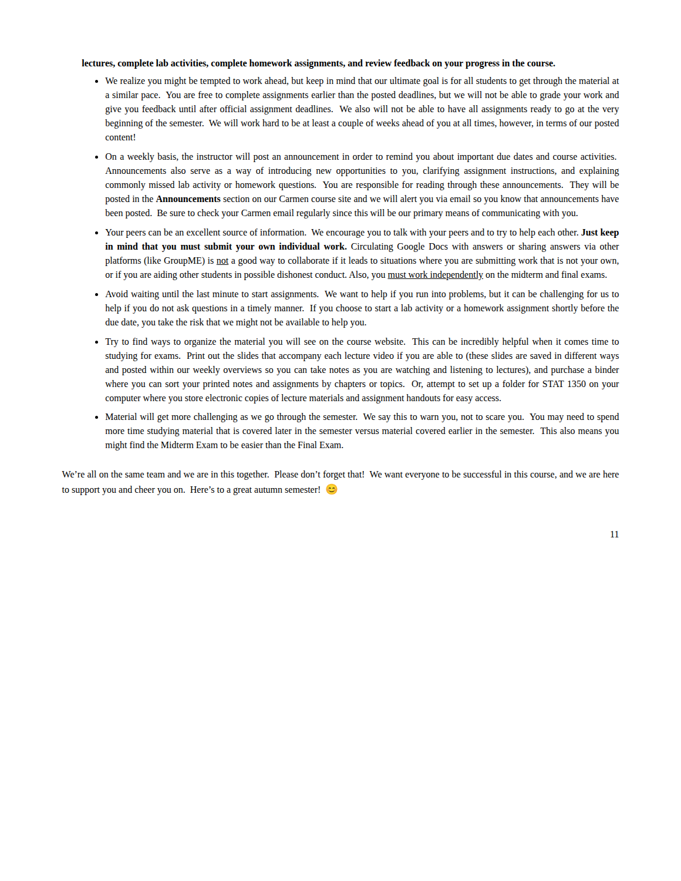lectures, complete lab activities, complete homework assignments, and review feedback on your progress in the course.
We realize you might be tempted to work ahead, but keep in mind that our ultimate goal is for all students to get through the material at a similar pace. You are free to complete assignments earlier than the posted deadlines, but we will not be able to grade your work and give you feedback until after official assignment deadlines. We also will not be able to have all assignments ready to go at the very beginning of the semester. We will work hard to be at least a couple of weeks ahead of you at all times, however, in terms of our posted content!
On a weekly basis, the instructor will post an announcement in order to remind you about important due dates and course activities. Announcements also serve as a way of introducing new opportunities to you, clarifying assignment instructions, and explaining commonly missed lab activity or homework questions. You are responsible for reading through these announcements. They will be posted in the Announcements section on our Carmen course site and we will alert you via email so you know that announcements have been posted. Be sure to check your Carmen email regularly since this will be our primary means of communicating with you.
Your peers can be an excellent source of information. We encourage you to talk with your peers and to try to help each other. Just keep in mind that you must submit your own individual work. Circulating Google Docs with answers or sharing answers via other platforms (like GroupME) is not a good way to collaborate if it leads to situations where you are submitting work that is not your own, or if you are aiding other students in possible dishonest conduct. Also, you must work independently on the midterm and final exams.
Avoid waiting until the last minute to start assignments. We want to help if you run into problems, but it can be challenging for us to help if you do not ask questions in a timely manner. If you choose to start a lab activity or a homework assignment shortly before the due date, you take the risk that we might not be available to help you.
Try to find ways to organize the material you will see on the course website. This can be incredibly helpful when it comes time to studying for exams. Print out the slides that accompany each lecture video if you are able to (these slides are saved in different ways and posted within our weekly overviews so you can take notes as you are watching and listening to lectures), and purchase a binder where you can sort your printed notes and assignments by chapters or topics. Or, attempt to set up a folder for STAT 1350 on your computer where you store electronic copies of lecture materials and assignment handouts for easy access.
Material will get more challenging as we go through the semester. We say this to warn you, not to scare you. You may need to spend more time studying material that is covered later in the semester versus material covered earlier in the semester. This also means you might find the Midterm Exam to be easier than the Final Exam.
We’re all on the same team and we are in this together. Please don’t forget that! We want everyone to be successful in this course, and we are here to support you and cheer you on. Here’s to a great autumn semester! 😊
11